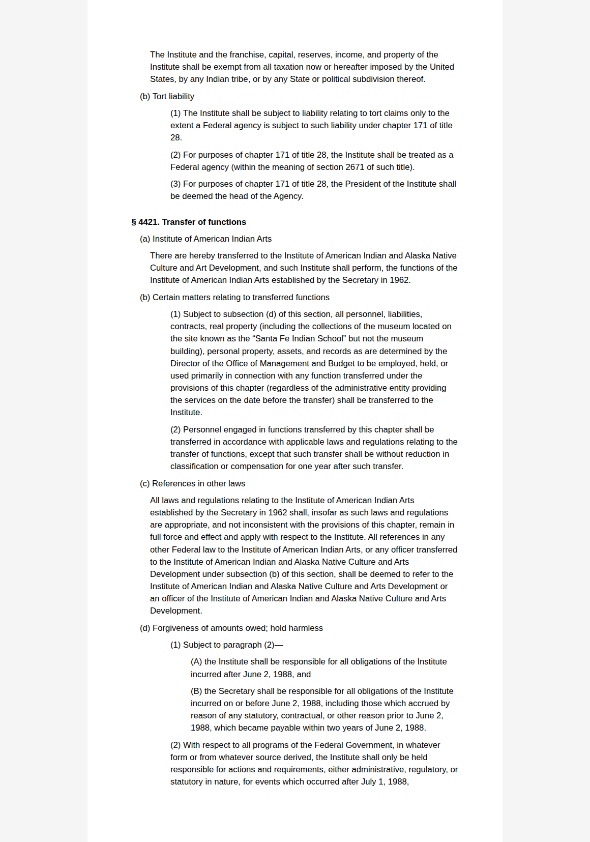The Institute and the franchise, capital, reserves, income, and property of the Institute shall be exempt from all taxation now or hereafter imposed by the United States, by any Indian tribe, or by any State or political subdivision thereof.
(b) Tort liability
(1) The Institute shall be subject to liability relating to tort claims only to the extent a Federal agency is subject to such liability under chapter 171 of title 28.
(2) For purposes of chapter 171 of title 28, the Institute shall be treated as a Federal agency (within the meaning of section 2671 of such title).
(3) For purposes of chapter 171 of title 28, the President of the Institute shall be deemed the head of the Agency.
§ 4421. Transfer of functions
(a) Institute of American Indian Arts
There are hereby transferred to the Institute of American Indian and Alaska Native Culture and Art Development, and such Institute shall perform, the functions of the Institute of American Indian Arts established by the Secretary in 1962.
(b) Certain matters relating to transferred functions
(1) Subject to subsection (d) of this section, all personnel, liabilities, contracts, real property (including the collections of the museum located on the site known as the “Santa Fe Indian School” but not the museum building), personal property, assets, and records as are determined by the Director of the Office of Management and Budget to be employed, held, or used primarily in connection with any function transferred under the provisions of this chapter (regardless of the administrative entity providing the services on the date before the transfer) shall be transferred to the Institute.
(2) Personnel engaged in functions transferred by this chapter shall be transferred in accordance with applicable laws and regulations relating to the transfer of functions, except that such transfer shall be without reduction in classification or compensation for one year after such transfer.
(c) References in other laws
All laws and regulations relating to the Institute of American Indian Arts established by the Secretary in 1962 shall, insofar as such laws and regulations are appropriate, and not inconsistent with the provisions of this chapter, remain in full force and effect and apply with respect to the Institute. All references in any other Federal law to the Institute of American Indian Arts, or any officer transferred to the Institute of American Indian and Alaska Native Culture and Arts Development under subsection (b) of this section, shall be deemed to refer to the Institute of American Indian and Alaska Native Culture and Arts Development or an officer of the Institute of American Indian and Alaska Native Culture and Arts Development.
(d) Forgiveness of amounts owed; hold harmless
(1) Subject to paragraph (2)—
(A) the Institute shall be responsible for all obligations of the Institute incurred after June 2, 1988, and
(B) the Secretary shall be responsible for all obligations of the Institute incurred on or before June 2, 1988, including those which accrued by reason of any statutory, contractual, or other reason prior to June 2, 1988, which became payable within two years of June 2, 1988.
(2) With respect to all programs of the Federal Government, in whatever form or from whatever source derived, the Institute shall only be held responsible for actions and requirements, either administrative, regulatory, or statutory in nature, for events which occurred after July 1, 1988,